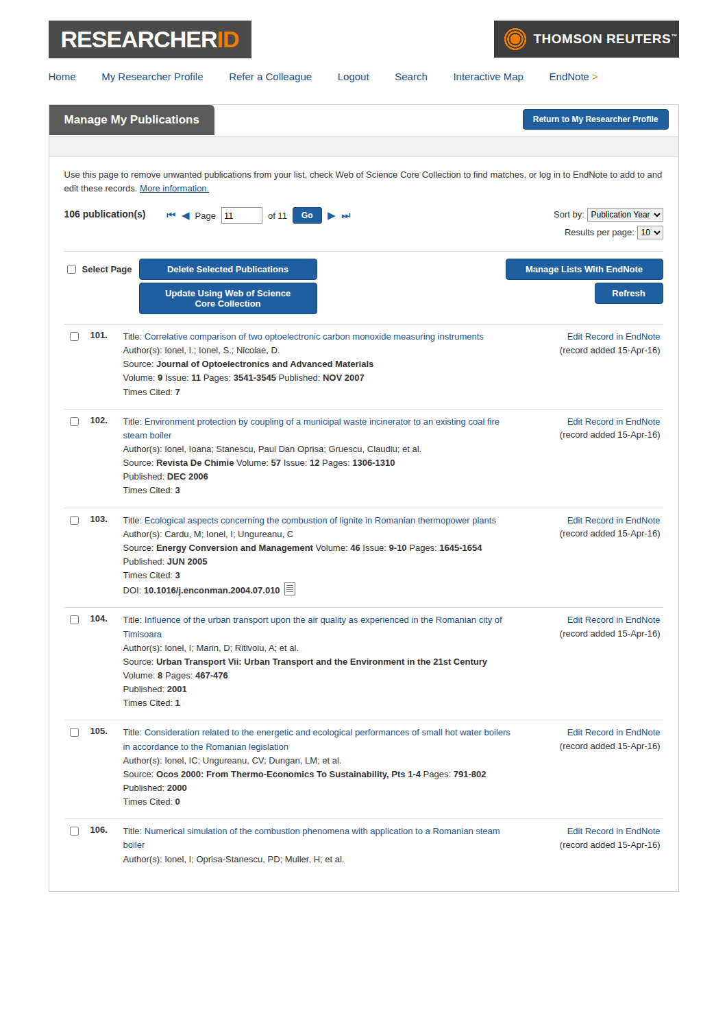RESEARCHER ID
THOMSON REUTERS™
Home My Researcher Profile Refer a Colleague Logout Search Interactive Map EndNote >
Manage My Publications
Return to My Researcher Profile
Use this page to remove unwanted publications from your list, check Web of Science Core Collection to find matches, or log in to EndNote to add to and edit these records. More information.
106 publication(s)
⏮ ◀ Page of 11 Go ▶ ⏭
Sort by: Publication Year Times Cited Title
Results per page: 10 25 50
Select Page
Delete Selected Publications Update Using Web of Science
Core Collection
Manage Lists With EndNote Refresh
| | 101. | Title: Correlative comparison of two optoelectronic carbon monoxide measuring instruments Author(s): Ionel, I.; Ionel, S.; Nicolae, D. Source: Journal of Optoelectronics and Advanced Materials Volume: 9 Issue: 11 Pages: 3541-3545 Published: NOV 2007 Times Cited: 7 | Edit Record in EndNote (record added 15-Apr-16) |
| | 102. | Title: Environment protection by coupling of a municipal waste incinerator to an existing coal fire steam boiler Author(s): Ionel, Ioana; Stanescu, Paul Dan Oprisa; Gruescu, Claudiu; et al. Source: Revista De Chimie Volume: 57 Issue: 12 Pages: 1306-1310 Published: DEC 2006 Times Cited: 3 | Edit Record in EndNote (record added 15-Apr-16) |
| | 103. | Title: Ecological aspects concerning the combustion of lignite in Romanian thermopower plants Author(s): Cardu, M; Ionel, I; Ungureanu, C Source: Energy Conversion and Management Volume: 46 Issue: 9-10 Pages: 1645-1654 Published: JUN 2005 Times Cited: 3 DOI: 10.1016/j.enconman.2004.07.010 | Edit Record in EndNote (record added 15-Apr-16) |
| | 104. | Title: Influence of the urban transport upon the air quality as experienced in the Romanian city of Timisoara Author(s): Ionel, I; Marin, D; Ritivoiu, A; et al. Source: Urban Transport Vii: Urban Transport and the Environment in the 21st Century Volume: 8 Pages: 467-476 Published: 2001 Times Cited: 1 | Edit Record in EndNote (record added 15-Apr-16) |
| | 105. | Title: Consideration related to the energetic and ecological performances of small hot water boilers in accordance to the Romanian legislation Author(s): Ionel, IC; Ungureanu, CV; Dungan, LM; et al. Source: Ocos 2000: From Thermo-Economics To Sustainability, Pts 1-4 Pages: 791-802 Published: 2000 Times Cited: 0 | Edit Record in EndNote (record added 15-Apr-16) |
| | 106. | Title: Numerical simulation of the combustion phenomena with application to a Romanian steam boiler Author(s): Ionel, I; Oprisa-Stanescu, PD; Muller, H; et al. | Edit Record in EndNote (record added 15-Apr-16) |